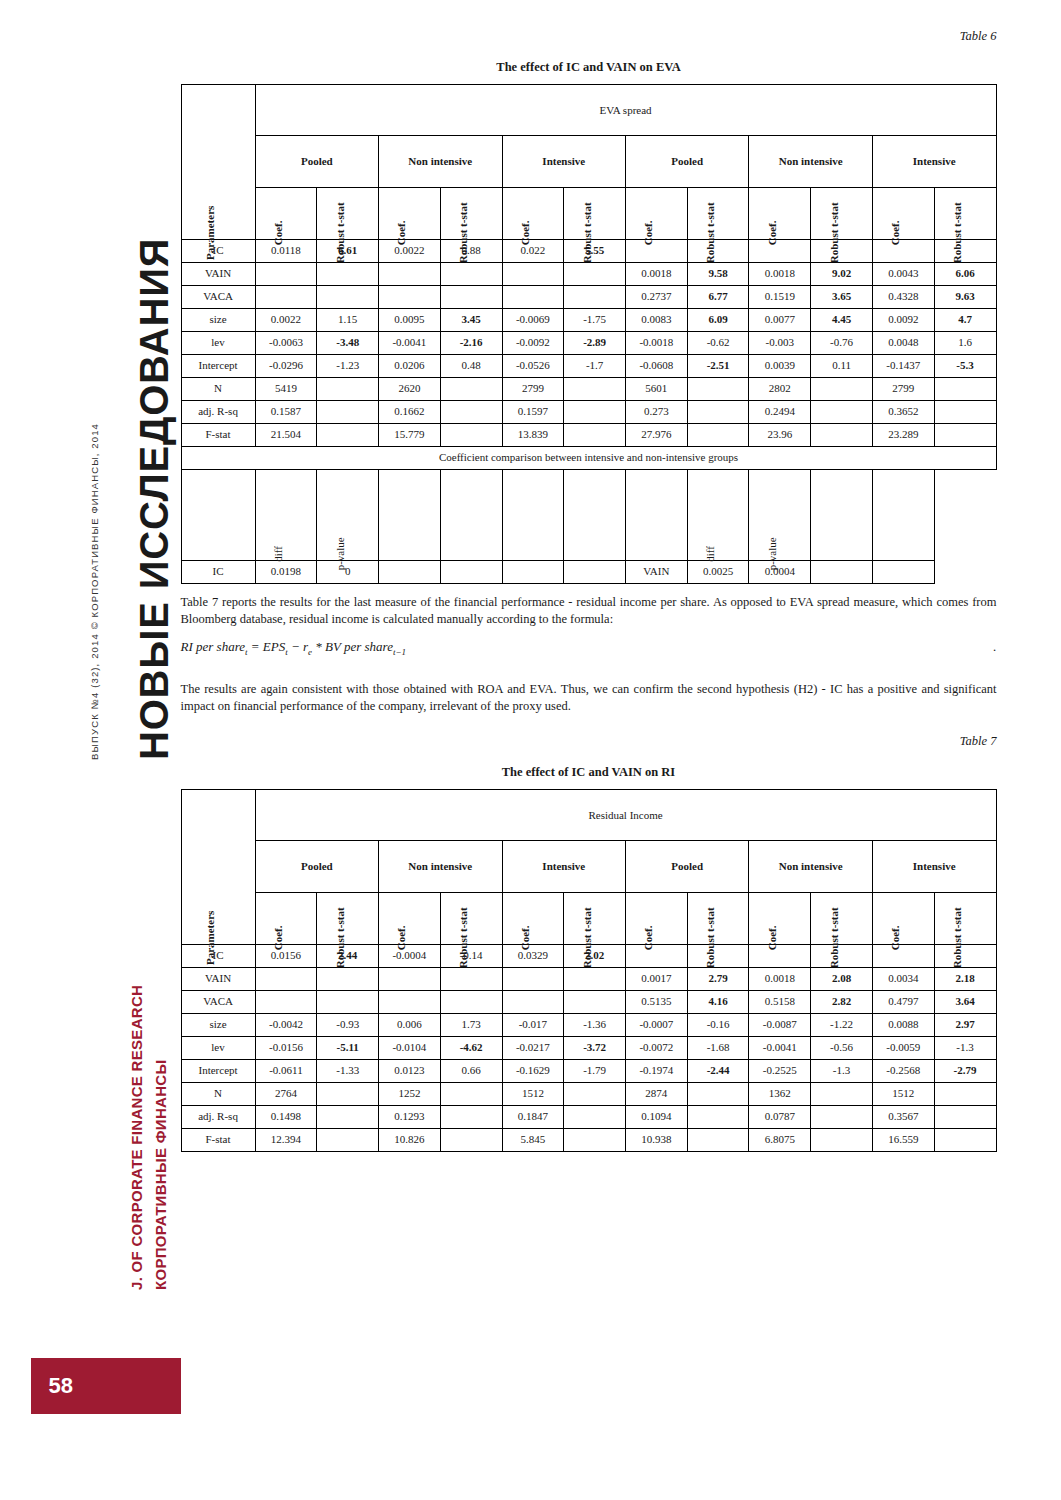НОВЫЕ ИССЛЕДОВАНИЯ
ВЫПУСК №4 (32), 2014 © КОРПОРАТИВНЫЕ ФИНАНСЫ, 2014
КОРПОРАТИВНЫЕ ФИНАНСЫ
J. OF CORPORATE FINANCE RESEARCH
58
Table 6
The effect of IC and VAIN on EVA
| Parameters | EVA spread |
| --- | --- |
| Pooled | Non intensive | Intensive | Pooled | Non intensive | Intensive |
| Coef. | Robust t-stat | Coef. | Robust t-stat | Coef. | Robust t-stat | Coef. | Robust t-stat | Coef. | Robust t-stat | Coef. | Robust t-stat |
| IC | 0.0118 | 6.61 | 0.0022 | 0.88 | 0.022 | 5.55 | | | | | | |
| VAIN | | | | | | | 0.0018 | 9.58 | 0.0018 | 9.02 | 0.0043 | 6.06 |
| VACA | | | | | | | 0.2737 | 6.77 | 0.1519 | 3.65 | 0.4328 | 9.63 |
| size | 0.0022 | 1.15 | 0.0095 | 3.45 | -0.0069 | -1.75 | 0.0083 | 6.09 | 0.0077 | 4.45 | 0.0092 | 4.7 |
| lev | -0.0063 | -3.48 | -0.0041 | -2.16 | -0.0092 | -2.89 | -0.0018 | -0.62 | -0.003 | -0.76 | 0.0048 | 1.6 |
| Intercept | -0.0296 | -1.23 | 0.0206 | 0.48 | -0.0526 | -1.7 | -0.0608 | -2.51 | 0.0039 | 0.11 | -0.1437 | -5.3 |
| N | 5419 | | 2620 | | 2799 | | 5601 | | 2802 | | 2799 | |
| adj. R-sq | 0.1587 | | 0.1662 | | 0.1597 | | 0.273 | | 0.2494 | | 0.3652 | |
| F-stat | 21.504 | | 15.779 | | 13.839 | | 27.976 | | 23.96 | | 23.289 | |
| Coefficient comparison between intensive and non-intensive groups |
| | diff | p-value | | | | | | diff | p-value | | |
| IC | 0.0198 | 0 | | | | | VAIN | 0.0025 | 0.0004 | | |
Table 7 reports the results for the last measure of the financial performance - residual income per share. As opposed to EVA spread measure, which comes from Bloomberg database, residual income is calculated manually according to the formula:
RI per sharet = EPSt − re * BV per sharet−1 .
The results are again consistent with those obtained with ROA and EVA. Thus, we can confirm the second hypothesis (H2) - IC has a positive and significant impact on financial performance of the company, irrelevant of the proxy used.
Table 7
The effect of IC and VAIN on RI
| Parameters | Residual Income |
| --- | --- |
| Pooled | Non intensive | Intensive | Pooled | Non intensive | Intensive |
| Coef. | Robust t-stat | Coef. | Robust t-stat | Coef. | Robust t-stat | Coef. | Robust t-stat | Coef. | Robust t-stat | Coef. | Robust t-stat |
| IC | 0.0156 | 2.44 | -0.0004 | -0.14 | 0.0329 | 2.02 | | | | | | |
| VAIN | | | | | | | 0.0017 | 2.79 | 0.0018 | 2.08 | 0.0034 | 2.18 |
| VACA | | | | | | | 0.5135 | 4.16 | 0.5158 | 2.82 | 0.4797 | 3.64 |
| size | -0.0042 | -0.93 | 0.006 | 1.73 | -0.017 | -1.36 | -0.0007 | -0.16 | -0.0087 | -1.22 | 0.0088 | 2.97 |
| lev | -0.0156 | -5.11 | -0.0104 | -4.62 | -0.0217 | -3.72 | -0.0072 | -1.68 | -0.0041 | -0.56 | -0.0059 | -1.3 |
| Intercept | -0.0611 | -1.33 | 0.0123 | 0.66 | -0.1629 | -1.79 | -0.1974 | -2.44 | -0.2525 | -1.3 | -0.2568 | -2.79 |
| N | 2764 | | 1252 | | 1512 | | 2874 | | 1362 | | 1512 | |
| adj. R-sq | 0.1498 | | 0.1293 | | 0.1847 | | 0.1094 | | 0.0787 | | 0.3567 | |
| F-stat | 12.394 | | 10.826 | | 5.845 | | 10.938 | | 6.8075 | | 16.559 | |